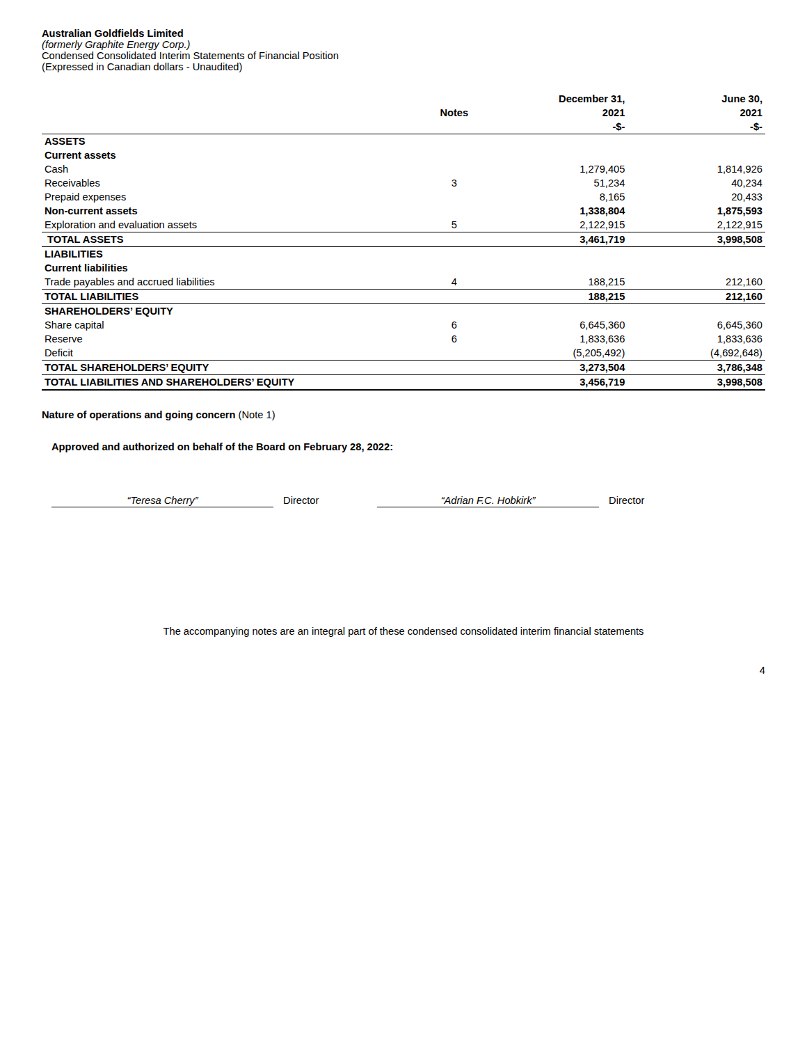Australian Goldfields Limited
(formerly Graphite Energy Corp.)
Condensed Consolidated Interim Statements of Financial Position
(Expressed in Canadian dollars - Unaudited)
| | | December 31, | June 30, |
| --- | --- | --- | --- |
| | Notes | 2021 | 2021 |
| | | -$- | -$- |
| ASSETS | | | |
| Current assets | | | |
| Cash | | 1,279,405 | 1,814,926 |
| Receivables | 3 | 51,234 | 40,234 |
| Prepaid expenses | | 8,165 | 20,433 |
| Non-current assets | | 1,338,804 | 1,875,593 |
| Exploration and evaluation assets | 5 | 2,122,915 | 2,122,915 |
| TOTAL ASSETS | | 3,461,719 | 3,998,508 |
| LIABILITIES | | | |
| Current liabilities | | | |
| Trade payables and accrued liabilities | 4 | 188,215 | 212,160 |
| TOTAL LIABILITIES | | 188,215 | 212,160 |
| SHAREHOLDERS’ EQUITY | | | |
| Share capital | 6 | 6,645,360 | 6,645,360 |
| Reserve | 6 | 1,833,636 | 1,833,636 |
| Deficit | | (5,205,492) | (4,692,648) |
| TOTAL SHAREHOLDERS’ EQUITY | | 3,273,504 | 3,786,348 |
| TOTAL LIABILITIES AND SHAREHOLDERS’ EQUITY | | 3,456,719 | 3,998,508 |
Nature of operations and going concern (Note 1)
Approved and authorized on behalf of the Board on February 28, 2022:
| “Teresa Cherry” | Director | “Adrian F.C. Hobkirk” | Director |
The accompanying notes are an integral part of these condensed consolidated interim financial statements
4